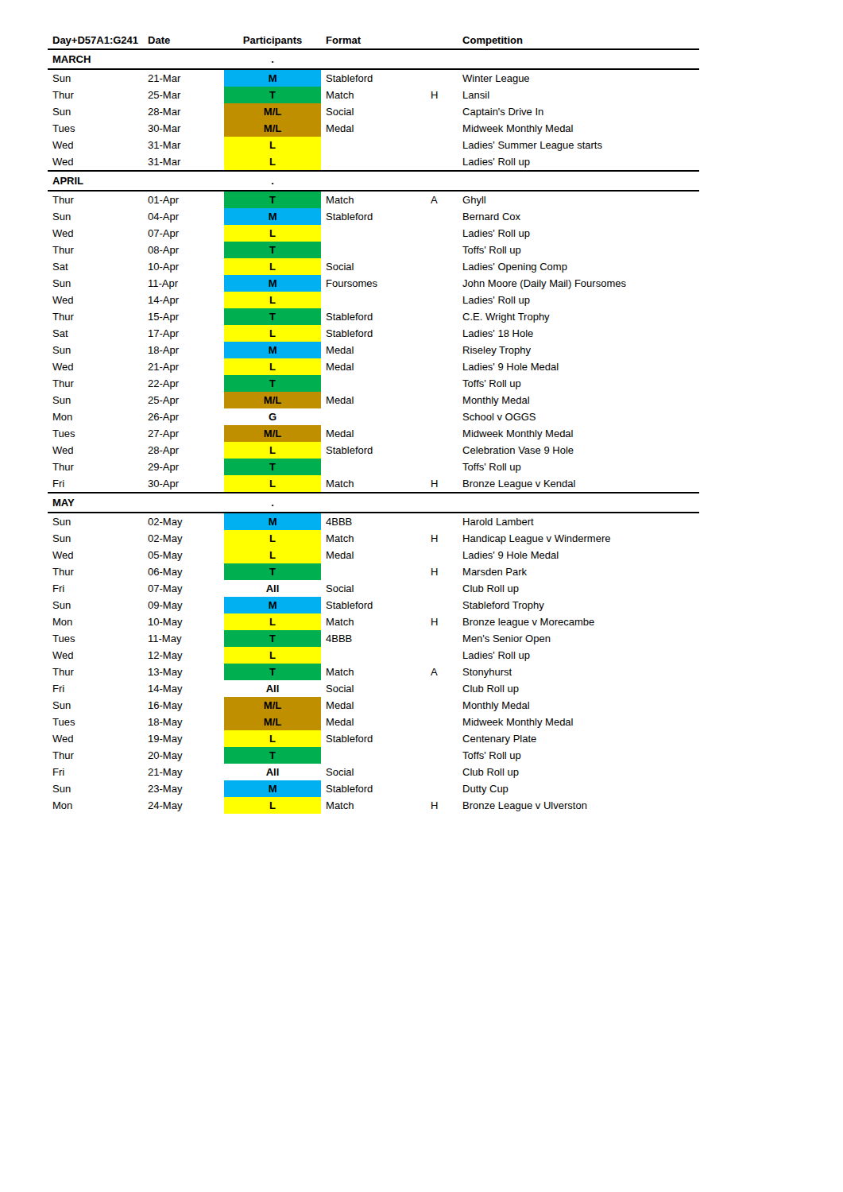| Day+D57A1:G241 | Date | Participants | Format | | Competition |
| --- | --- | --- | --- | --- | --- |
| MARCH | | . | | | |
| Sun | 21-Mar | M | Stableford | | Winter League |
| Thur | 25-Mar | T | Match | H | Lansil |
| Sun | 28-Mar | M/L | Social | | Captain's Drive In |
| Tues | 30-Mar | M/L | Medal | | Midweek Monthly Medal |
| Wed | 31-Mar | L | | | Ladies' Summer League starts |
| Wed | 31-Mar | L | | | Ladies' Roll up |
| APRIL | | . | | | |
| Thur | 01-Apr | T | Match | A | Ghyll |
| Sun | 04-Apr | M | Stableford | | Bernard Cox |
| Wed | 07-Apr | L | | | Ladies' Roll up |
| Thur | 08-Apr | T | | | Toffs' Roll up |
| Sat | 10-Apr | L | Social | | Ladies' Opening Comp |
| Sun | 11-Apr | M | Foursomes | | John Moore (Daily Mail) Foursomes |
| Wed | 14-Apr | L | | | Ladies' Roll up |
| Thur | 15-Apr | T | Stableford | | C.E. Wright Trophy |
| Sat | 17-Apr | L | Stableford | | Ladies' 18 Hole |
| Sun | 18-Apr | M | Medal | | Riseley Trophy |
| Wed | 21-Apr | L | Medal | | Ladies' 9 Hole Medal |
| Thur | 22-Apr | T | | | Toffs' Roll up |
| Sun | 25-Apr | M/L | Medal | | Monthly Medal |
| Mon | 26-Apr | G | | | School v OGGS |
| Tues | 27-Apr | M/L | Medal | | Midweek Monthly Medal |
| Wed | 28-Apr | L | Stableford | | Celebration Vase 9 Hole |
| Thur | 29-Apr | T | | | Toffs' Roll up |
| Fri | 30-Apr | L | Match | H | Bronze League v Kendal |
| MAY | | . | | | |
| Sun | 02-May | M | 4BBB | | Harold Lambert |
| Sun | 02-May | L | Match | H | Handicap League v Windermere |
| Wed | 05-May | L | Medal | | Ladies' 9 Hole Medal |
| Thur | 06-May | T | | H | Marsden Park |
| Fri | 07-May | All | Social | | Club Roll up |
| Sun | 09-May | M | Stableford | | Stableford Trophy |
| Mon | 10-May | L | Match | H | Bronze league v Morecambe |
| Tues | 11-May | T | 4BBB | | Men's Senior Open |
| Wed | 12-May | L | | | Ladies' Roll up |
| Thur | 13-May | T | Match | A | Stonyhurst |
| Fri | 14-May | All | Social | | Club Roll up |
| Sun | 16-May | M/L | Medal | | Monthly Medal |
| Tues | 18-May | M/L | Medal | | Midweek Monthly Medal |
| Wed | 19-May | L | Stableford | | Centenary Plate |
| Thur | 20-May | T | | | Toffs' Roll up |
| Fri | 21-May | All | Social | | Club Roll up |
| Sun | 23-May | M | Stableford | | Dutty Cup |
| Mon | 24-May | L | Match | H | Bronze League v Ulverston |